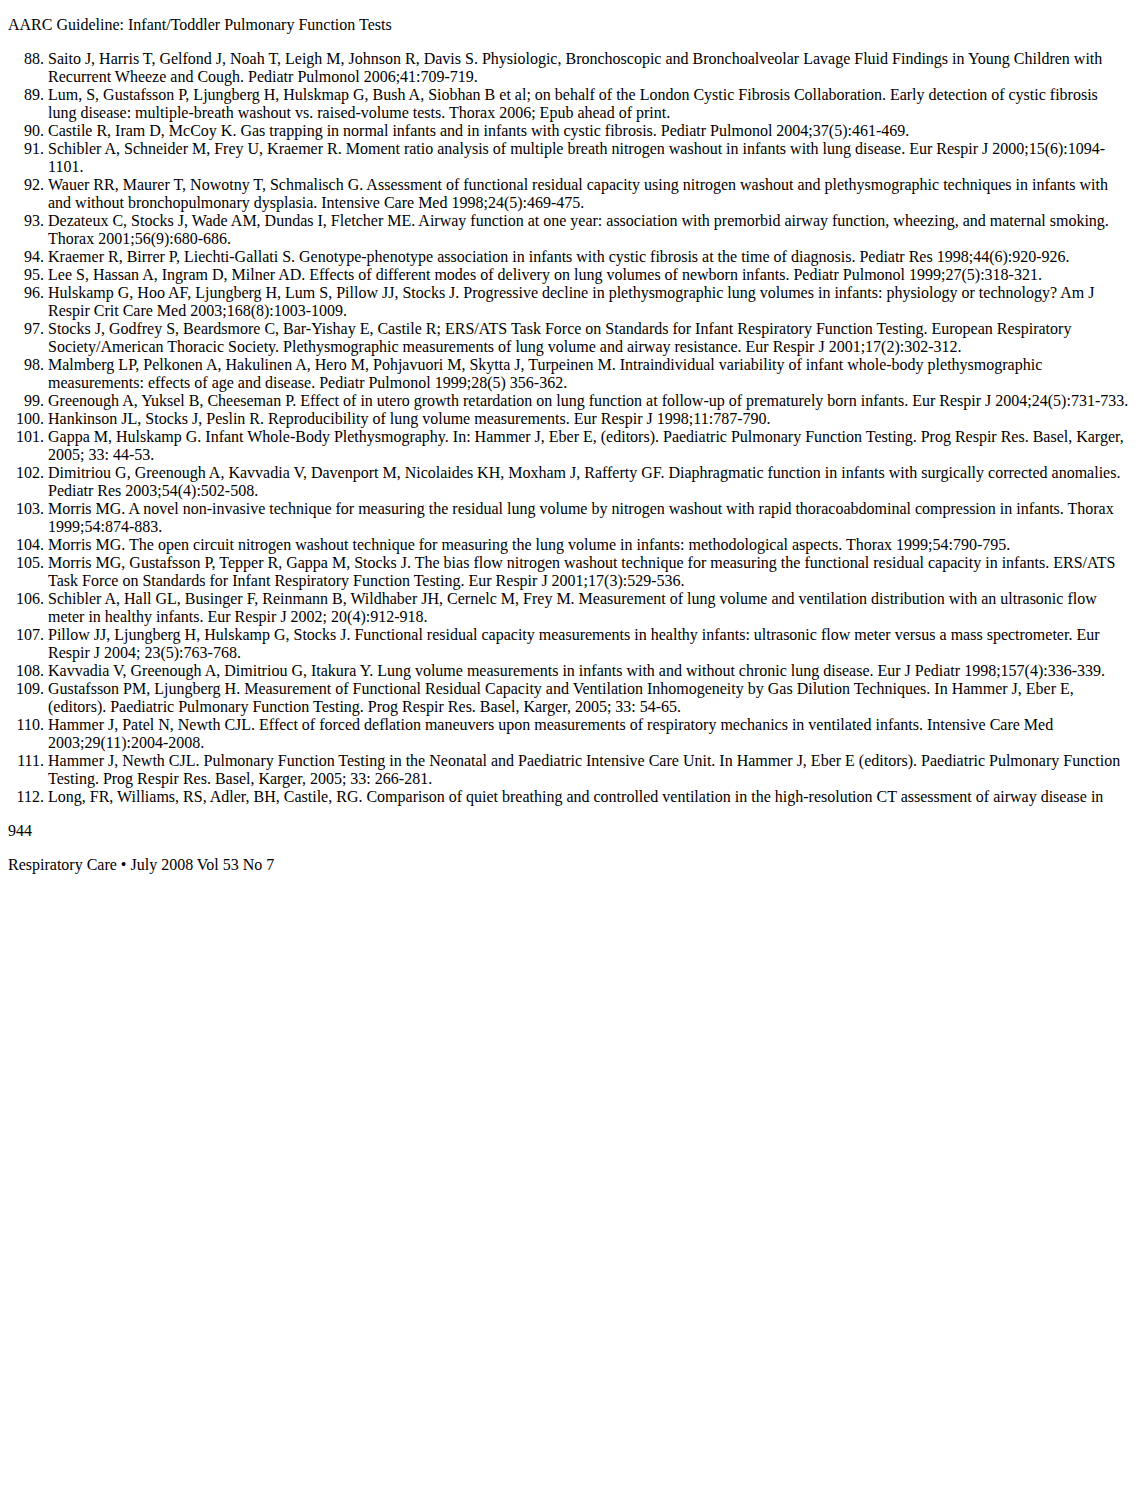AARC Guideline: Infant/Toddler Pulmonary Function Tests
Saito J, Harris T, Gelfond J, Noah T, Leigh M, Johnson R, Davis S. Physiologic, Bronchoscopic and Bronchoalveolar Lavage Fluid Findings in Young Children with Recurrent Wheeze and Cough. Pediatr Pulmonol 2006;41:709-719.
Lum, S, Gustafsson P, Ljungberg H, Hulskmap G, Bush A, Siobhan B et al; on behalf of the London Cystic Fibrosis Collaboration. Early detection of cystic fibrosis lung disease: multiple-breath washout vs. raised-volume tests. Thorax 2006; Epub ahead of print.
Castile R, Iram D, McCoy K. Gas trapping in normal infants and in infants with cystic fibrosis. Pediatr Pulmonol 2004;37(5):461-469.
Schibler A, Schneider M, Frey U, Kraemer R. Moment ratio analysis of multiple breath nitrogen washout in infants with lung disease. Eur Respir J 2000;15(6):1094-1101.
Wauer RR, Maurer T, Nowotny T, Schmalisch G. Assessment of functional residual capacity using nitrogen washout and plethysmographic techniques in infants with and without bronchopulmonary dysplasia. Intensive Care Med 1998;24(5):469-475.
Dezateux C, Stocks J, Wade AM, Dundas I, Fletcher ME. Airway function at one year: association with premorbid airway function, wheezing, and maternal smoking. Thorax 2001;56(9):680-686.
Kraemer R, Birrer P, Liechti-Gallati S. Genotype-phenotype association in infants with cystic fibrosis at the time of diagnosis. Pediatr Res 1998;44(6):920-926.
Lee S, Hassan A, Ingram D, Milner AD. Effects of different modes of delivery on lung volumes of newborn infants. Pediatr Pulmonol 1999;27(5):318-321.
Hulskamp G, Hoo AF, Ljungberg H, Lum S, Pillow JJ, Stocks J. Progressive decline in plethysmographic lung volumes in infants: physiology or technology? Am J Respir Crit Care Med 2003;168(8):1003-1009.
Stocks J, Godfrey S, Beardsmore C, Bar-Yishay E, Castile R; ERS/ATS Task Force on Standards for Infant Respiratory Function Testing. European Respiratory Society/American Thoracic Society. Plethysmographic measurements of lung volume and airway resistance. Eur Respir J 2001;17(2):302-312.
Malmberg LP, Pelkonen A, Hakulinen A, Hero M, Pohjavuori M, Skytta J, Turpeinen M. Intraindividual variability of infant whole-body plethysmographic measurements: effects of age and disease. Pediatr Pulmonol 1999;28(5) 356-362.
Greenough A, Yuksel B, Cheeseman P. Effect of in utero growth retardation on lung function at follow-up of prematurely born infants. Eur Respir J 2004;24(5):731-733.
Hankinson JL, Stocks J, Peslin R. Reproducibility of lung volume measurements. Eur Respir J 1998;11:787-790.
Gappa M, Hulskamp G. Infant Whole-Body Plethysmography. In: Hammer J, Eber E, (editors). Paediatric Pulmonary Function Testing. Prog Respir Res. Basel, Karger, 2005; 33: 44-53.
Dimitriou G, Greenough A, Kavvadia V, Davenport M, Nicolaides KH, Moxham J, Rafferty GF. Diaphragmatic function in infants with surgically corrected anomalies. Pediatr Res 2003;54(4):502-508.
Morris MG. A novel non-invasive technique for measuring the residual lung volume by nitrogen washout with rapid thoracoabdominal compression in infants. Thorax 1999;54:874-883.
Morris MG. The open circuit nitrogen washout technique for measuring the lung volume in infants: methodological aspects. Thorax 1999;54:790-795.
Morris MG, Gustafsson P, Tepper R, Gappa M, Stocks J. The bias flow nitrogen washout technique for measuring the functional residual capacity in infants. ERS/ATS Task Force on Standards for Infant Respiratory Function Testing. Eur Respir J 2001;17(3):529-536.
Schibler A, Hall GL, Businger F, Reinmann B, Wildhaber JH, Cernelc M, Frey M. Measurement of lung volume and ventilation distribution with an ultrasonic flow meter in healthy infants. Eur Respir J 2002; 20(4):912-918.
Pillow JJ, Ljungberg H, Hulskamp G, Stocks J. Functional residual capacity measurements in healthy infants: ultrasonic flow meter versus a mass spectrometer. Eur Respir J 2004; 23(5):763-768.
Kavvadia V, Greenough A, Dimitriou G, Itakura Y. Lung volume measurements in infants with and without chronic lung disease. Eur J Pediatr 1998;157(4):336-339.
Gustafsson PM, Ljungberg H. Measurement of Functional Residual Capacity and Ventilation Inhomogeneity by Gas Dilution Techniques. In Hammer J, Eber E, (editors). Paediatric Pulmonary Function Testing. Prog Respir Res. Basel, Karger, 2005; 33: 54-65.
Hammer J, Patel N, Newth CJL. Effect of forced deflation maneuvers upon measurements of respiratory mechanics in ventilated infants. Intensive Care Med 2003;29(11):2004-2008.
Hammer J, Newth CJL. Pulmonary Function Testing in the Neonatal and Paediatric Intensive Care Unit. In Hammer J, Eber E (editors). Paediatric Pulmonary Function Testing. Prog Respir Res. Basel, Karger, 2005; 33: 266-281.
Long, FR, Williams, RS, Adler, BH, Castile, RG. Comparison of quiet breathing and controlled ventilation in the high-resolution CT assessment of airway disease in
944
Respiratory Care • July 2008 Vol 53 No 7